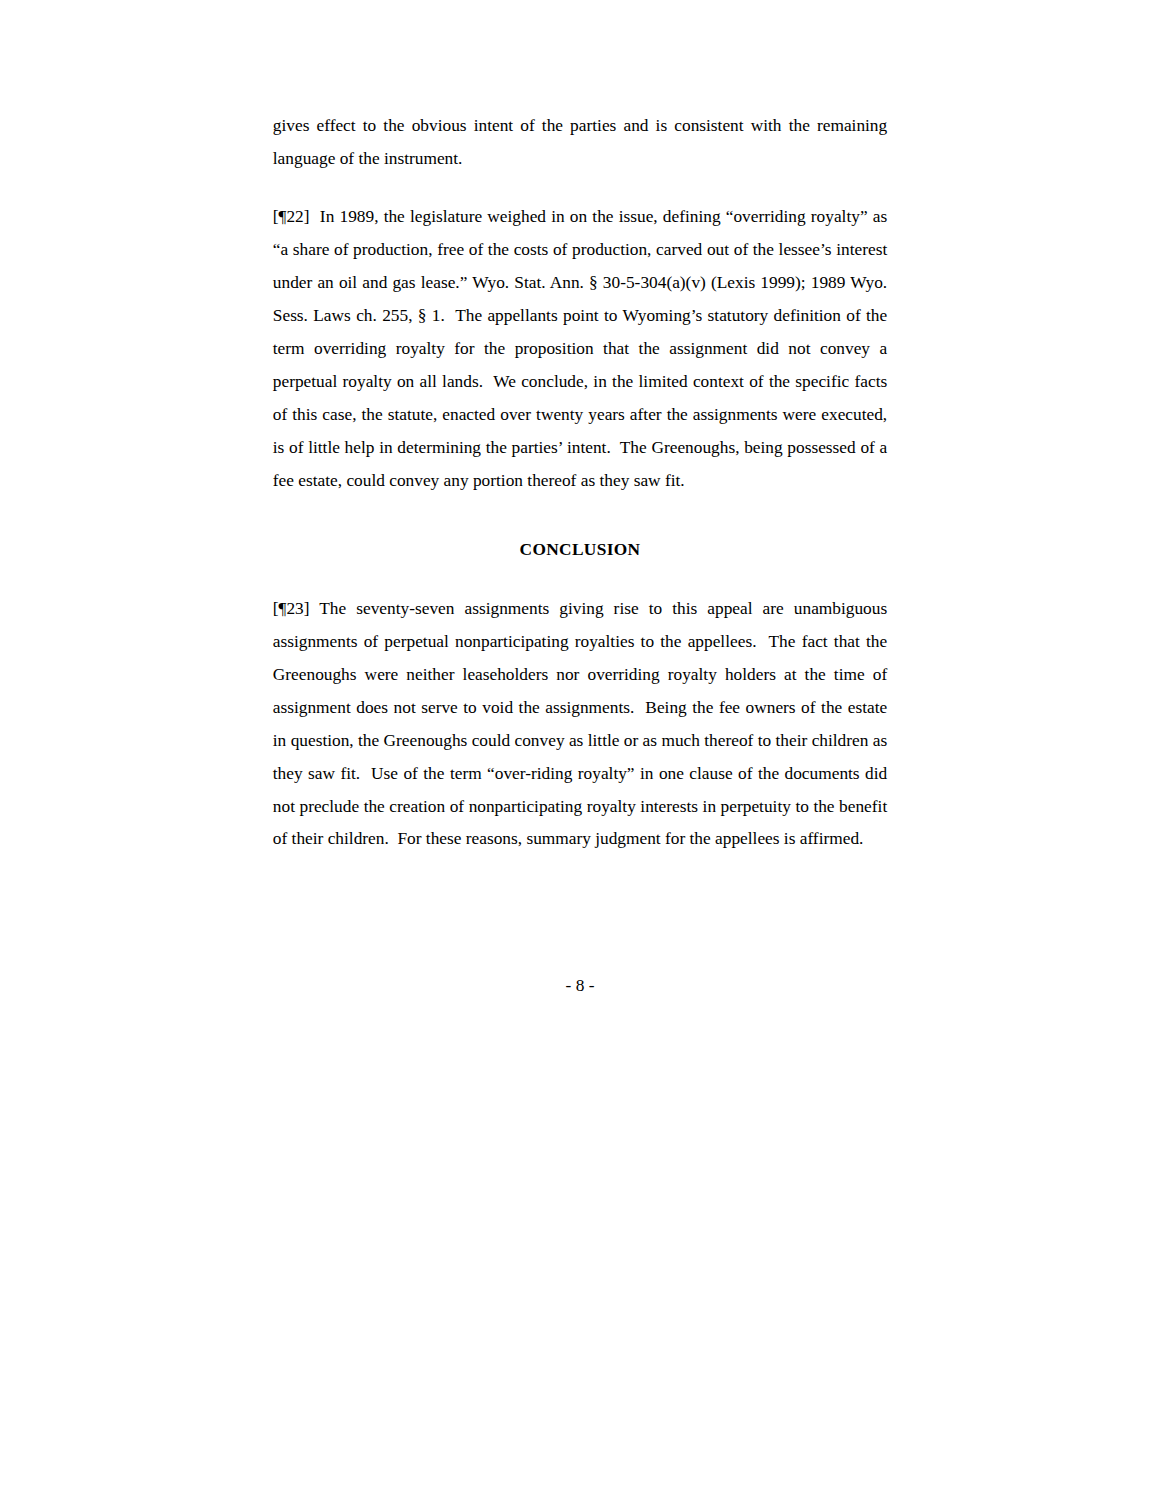gives effect to the obvious intent of the parties and is consistent with the remaining language of the instrument.
[¶22] In 1989, the legislature weighed in on the issue, defining “overriding royalty” as “a share of production, free of the costs of production, carved out of the lessee’s interest under an oil and gas lease.” Wyo. Stat. Ann. § 30-5-304(a)(v) (Lexis 1999); 1989 Wyo. Sess. Laws ch. 255, § 1. The appellants point to Wyoming’s statutory definition of the term overriding royalty for the proposition that the assignment did not convey a perpetual royalty on all lands. We conclude, in the limited context of the specific facts of this case, the statute, enacted over twenty years after the assignments were executed, is of little help in determining the parties’ intent. The Greenoughs, being possessed of a fee estate, could convey any portion thereof as they saw fit.
CONCLUSION
[¶23] The seventy-seven assignments giving rise to this appeal are unambiguous assignments of perpetual nonparticipating royalties to the appellees. The fact that the Greenoughs were neither leaseholders nor overriding royalty holders at the time of assignment does not serve to void the assignments. Being the fee owners of the estate in question, the Greenoughs could convey as little or as much thereof to their children as they saw fit. Use of the term “over-riding royalty” in one clause of the documents did not preclude the creation of nonparticipating royalty interests in perpetuity to the benefit of their children. For these reasons, summary judgment for the appellees is affirmed.
- 8 -